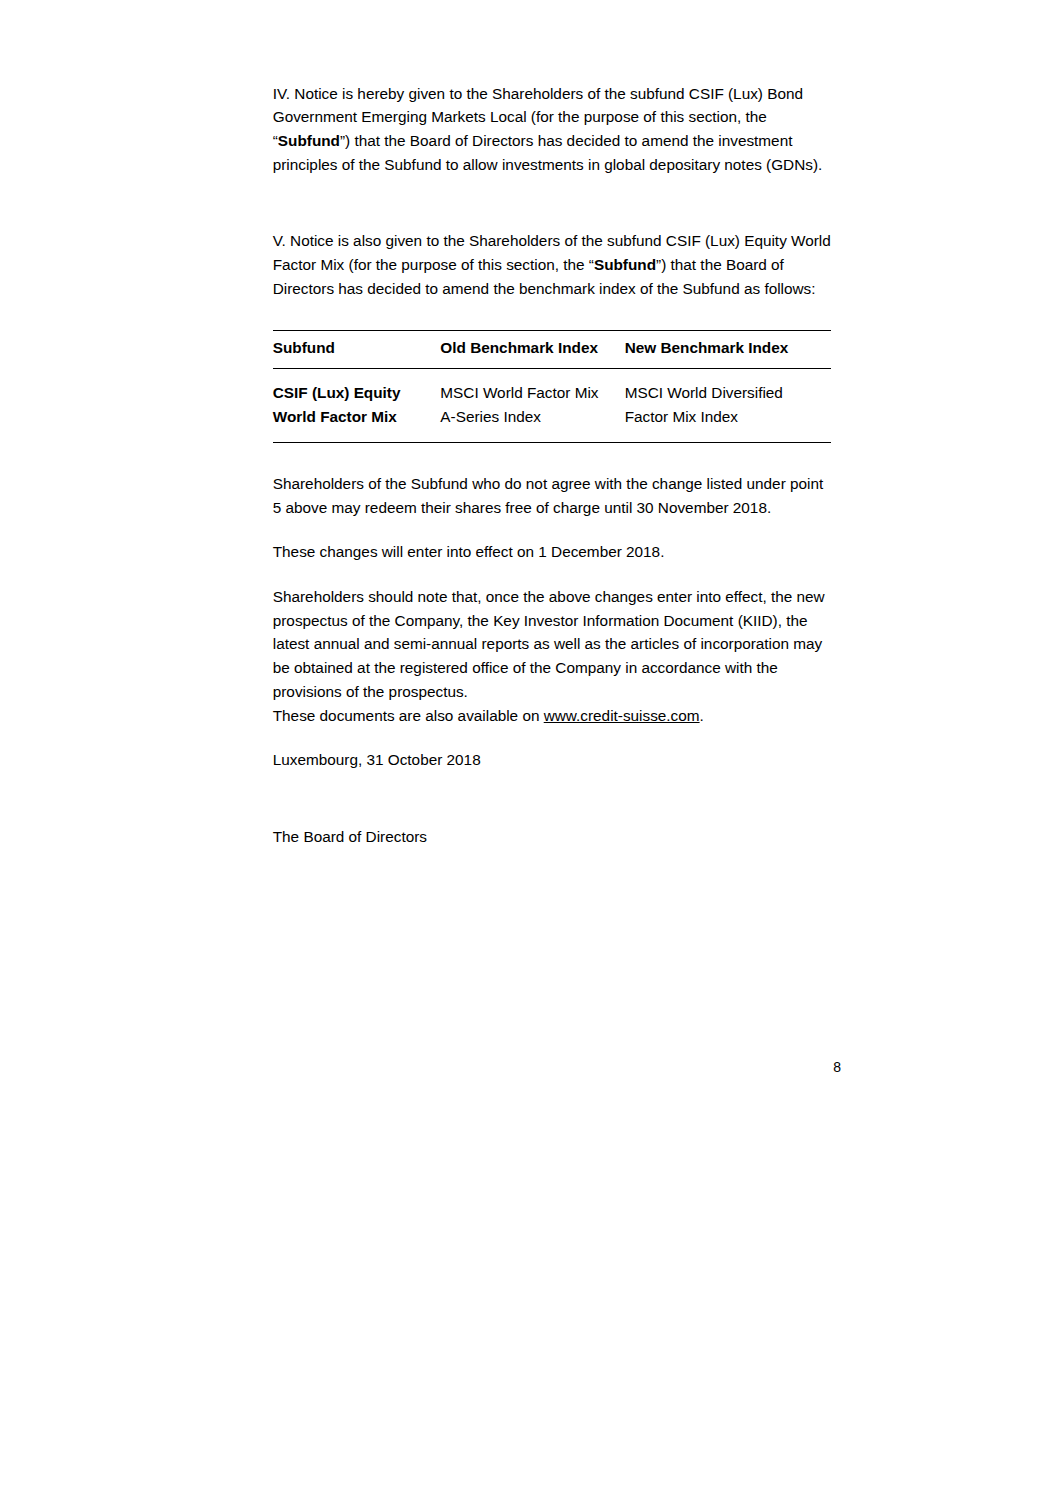IV. Notice is hereby given to the Shareholders of the subfund CSIF (Lux) Bond Government Emerging Markets Local (for the purpose of this section, the “Subfund”) that the Board of Directors has decided to amend the investment principles of the Subfund to allow investments in global depositary notes (GDNs).
V. Notice is also given to the Shareholders of the subfund CSIF (Lux) Equity World Factor Mix (for the purpose of this section, the “Subfund”) that the Board of Directors has decided to amend the benchmark index of the Subfund as follows:
| Subfund | Old Benchmark Index | New Benchmark Index |
| --- | --- | --- |
| CSIF (Lux) Equity World Factor Mix | MSCI World Factor Mix A-Series Index | MSCI World Diversified Factor Mix Index |
Shareholders of the Subfund who do not agree with the change listed under point 5 above may redeem their shares free of charge until 30 November 2018.
These changes will enter into effect on 1 December 2018.
Shareholders should note that, once the above changes enter into effect, the new prospectus of the Company, the Key Investor Information Document (KIID), the latest annual and semi-annual reports as well as the articles of incorporation may be obtained at the registered office of the Company in accordance with the provisions of the prospectus.
These documents are also available on www.credit-suisse.com.
Luxembourg, 31 October 2018
The Board of Directors
8